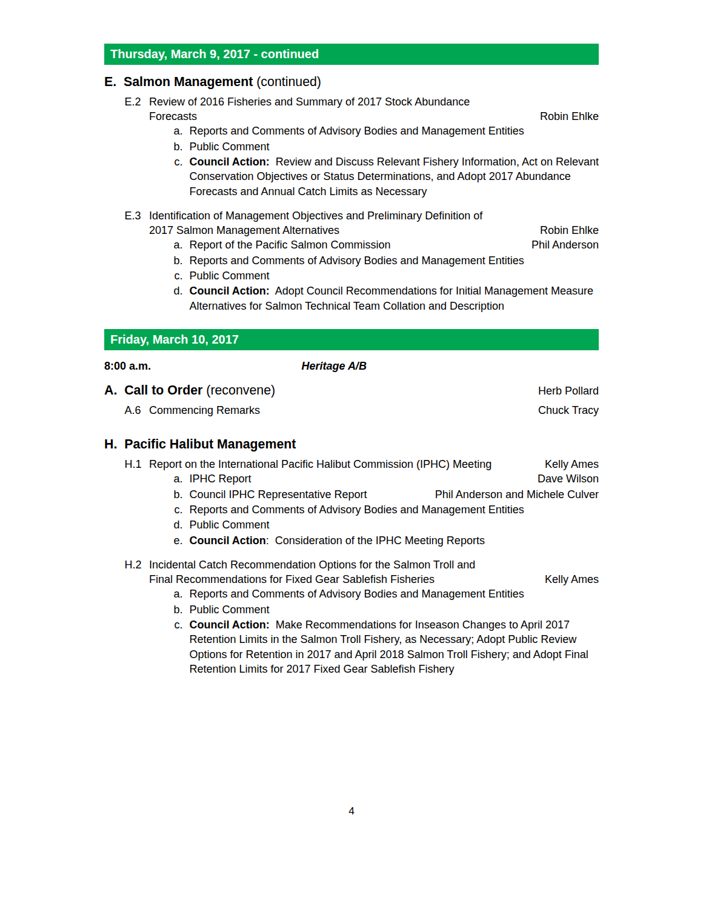Thursday, March 9, 2017 - continued
E. Salmon Management (continued)
E.2 Review of 2016 Fisheries and Summary of 2017 Stock Abundance
Forecasts
Robin Ehlke
Reports and Comments of Advisory Bodies and Management Entities
Public Comment
Council Action: Review and Discuss Relevant Fishery Information, Act on Relevant Conservation Objectives or Status Determinations, and Adopt 2017 Abundance Forecasts and Annual Catch Limits as Necessary
E.3 Identification of Management Objectives and Preliminary Definition of
2017 Salmon Management Alternatives
Robin Ehlke
Report of the Pacific Salmon Commission
Phil Anderson
Reports and Comments of Advisory Bodies and Management Entities
Public Comment
Council Action: Adopt Council Recommendations for Initial Management Measure Alternatives for Salmon Technical Team Collation and Description
Friday, March 10, 2017
8:00 a.m.
Heritage A/B
A. Call to Order (reconvene) Herb Pollard
A.6 Commencing Remarks
Chuck Tracy
H. Pacific Halibut Management
H.1 Report on the International Pacific Halibut Commission (IPHC) Meeting
Kelly Ames
IPHC Report
Dave Wilson
Council IPHC Representative Report
Phil Anderson and Michele Culver
Reports and Comments of Advisory Bodies and Management Entities
Public Comment
Council Action: Consideration of the IPHC Meeting Reports
H.2 Incidental Catch Recommendation Options for the Salmon Troll and
Final Recommendations for Fixed Gear Sablefish Fisheries
Kelly Ames
Reports and Comments of Advisory Bodies and Management Entities
Public Comment
Council Action: Make Recommendations for Inseason Changes to April 2017 Retention Limits in the Salmon Troll Fishery, as Necessary; Adopt Public Review Options for Retention in 2017 and April 2018 Salmon Troll Fishery; and Adopt Final Retention Limits for 2017 Fixed Gear Sablefish Fishery
4